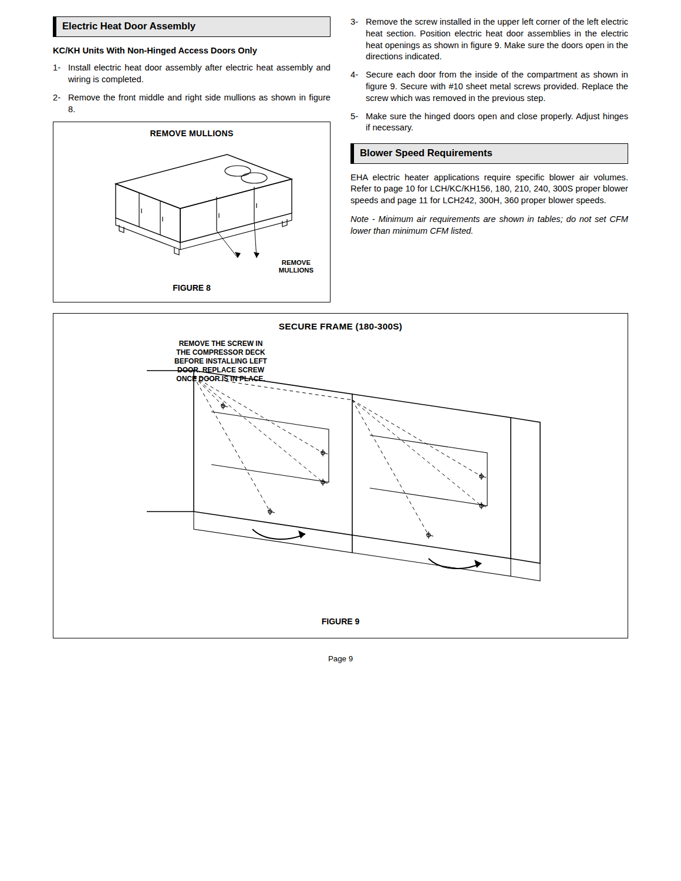Electric Heat Door Assembly
KC/KH Units With Non‑Hinged Access Doors Only
1‑Install electric heat door assembly after electric heat assembly and wiring is completed.
2‑Remove the front middle and right side mullions as shown in figure 8.
REMOVE MULLIONS
REMOVE
MULLIONS
FIGURE 8
3‑Remove the screw installed in the upper left corner of the left electric heat section. Position electric heat door assemblies in the electric heat openings as shown in figure 9. Make sure the doors open in the directions indicated.
4‑Secure each door from the inside of the compartment as shown in figure 9. Secure with #10 sheet metal screws provided. Replace the screw which was removed in the previous step.
5‑Make sure the hinged doors open and close properly. Adjust hinges if necessary.
Blower Speed Requirements
EHA electric heater applications require specific blower air volumes. Refer to page 10 for LCH/KC/KH156, 180, 210, 240, 300S proper blower speeds and page 11 for LCH242, 300H, 360 proper blower speeds.
Note ‑ Minimum air requirements are shown in tables; do not set CFM lower than minimum CFM listed.
SECURE FRAME (180‑300S)
REMOVE THE SCREW IN
THE COMPRESSOR DECK
BEFORE INSTALLING LEFT
DOOR. REPLACE SCREW
ONCE DOOR IS IN PLACE.
FIGURE 9
Page 9